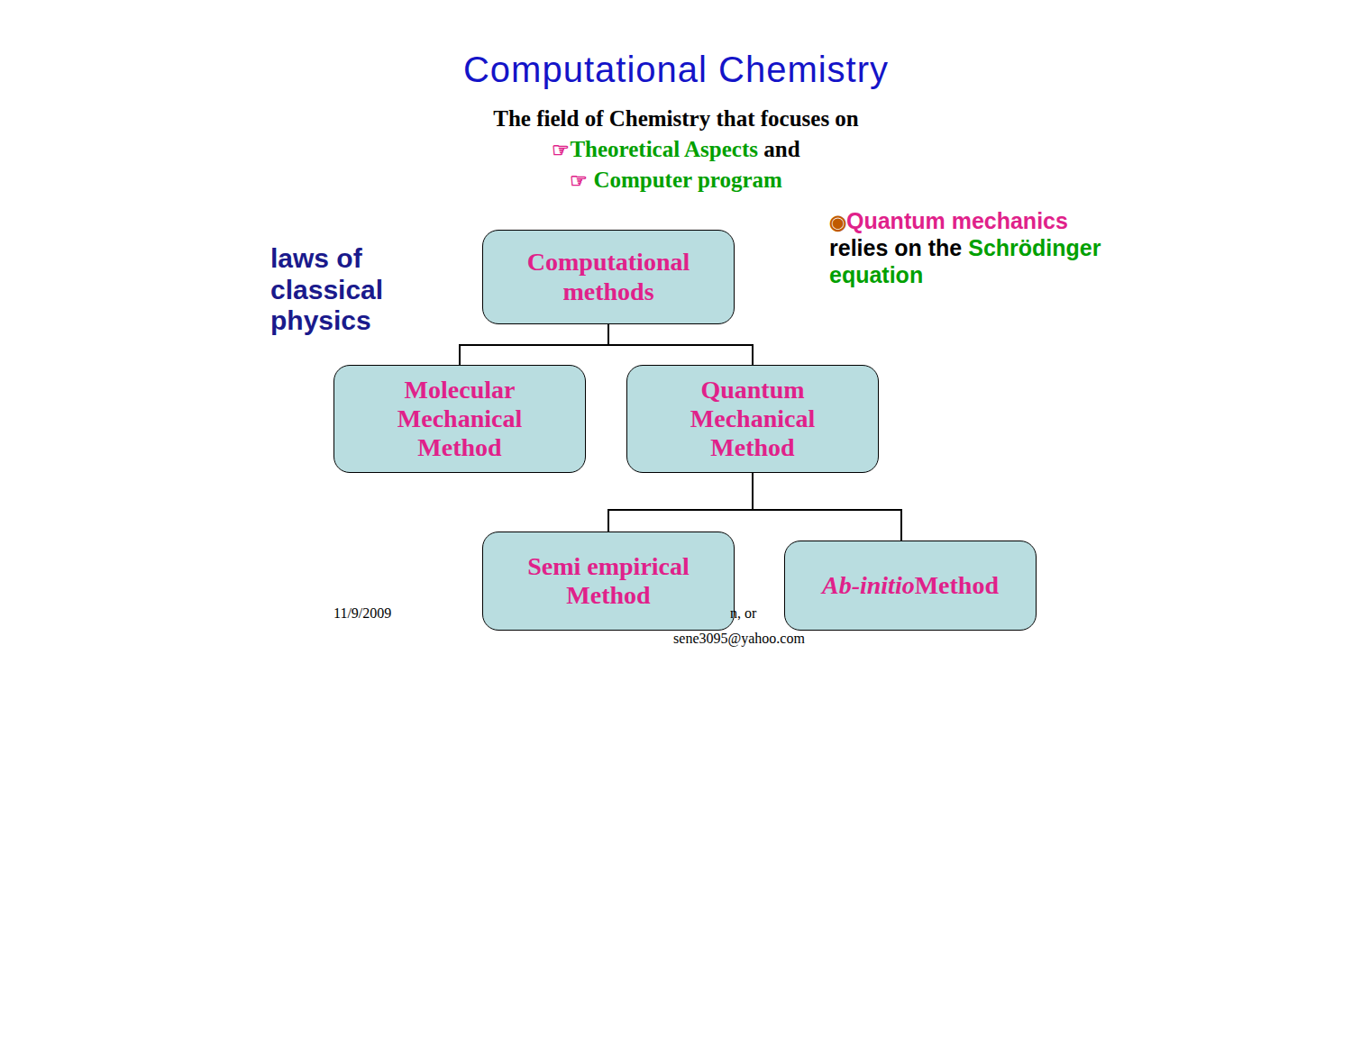Computational Chemistry
The field of Chemistry that focuses on
☞Theoretical Aspects and
☞ Computer program
laws of classical physics
◉Quantum mechanics relies on the Schrödinger equation
Computational
methods
Molecular
Mechanical
Method
Quantum
Mechanical
Method
Semi empirical
Method
Ab-initio Method
11/9/2009
n, or
sene3095@yahoo.com